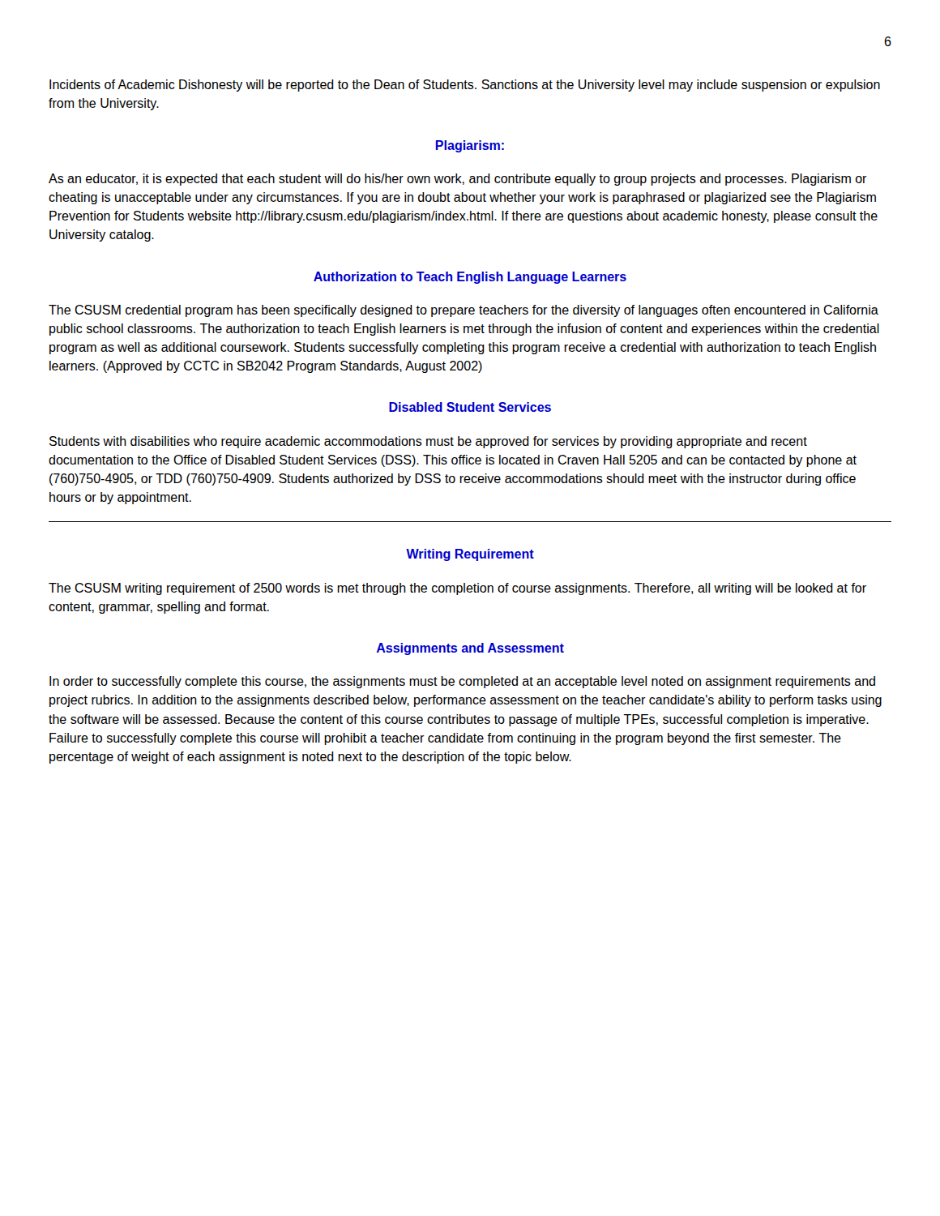6
Incidents of Academic Dishonesty will be reported to the Dean of Students. Sanctions at the University level may include suspension or expulsion from the University.
Plagiarism:
As an educator, it is expected that each student will do his/her own work, and contribute equally to group projects and processes. Plagiarism or cheating is unacceptable under any circumstances. If you are in doubt about whether your work is paraphrased or plagiarized see the Plagiarism Prevention for Students website http://library.csusm.edu/plagiarism/index.html. If there are questions about academic honesty, please consult the University catalog.
Authorization to Teach English Language Learners
The CSUSM credential program has been specifically designed to prepare teachers for the diversity of languages often encountered in California public school classrooms. The authorization to teach English learners is met through the infusion of content and experiences within the credential program as well as additional coursework. Students successfully completing this program receive a credential with authorization to teach English learners. (Approved by CCTC in SB2042 Program Standards, August 2002)
Disabled Student Services
Students with disabilities who require academic accommodations must be approved for services by providing appropriate and recent documentation to the Office of Disabled Student Services (DSS). This office is located in Craven Hall 5205 and can be contacted by phone at (760)750-4905, or TDD (760)750-4909. Students authorized by DSS to receive accommodations should meet with the instructor during office hours or by appointment.
Writing Requirement
The CSUSM writing requirement of 2500 words is met through the completion of course assignments. Therefore, all writing will be looked at for content, grammar, spelling and format.
Assignments and Assessment
In order to successfully complete this course, the assignments must be completed at an acceptable level noted on assignment requirements and project rubrics. In addition to the assignments described below, performance assessment on the teacher candidate's ability to perform tasks using the software will be assessed. Because the content of this course contributes to passage of multiple TPEs, successful completion is imperative. Failure to successfully complete this course will prohibit a teacher candidate from continuing in the program beyond the first semester. The percentage of weight of each assignment is noted next to the description of the topic below.